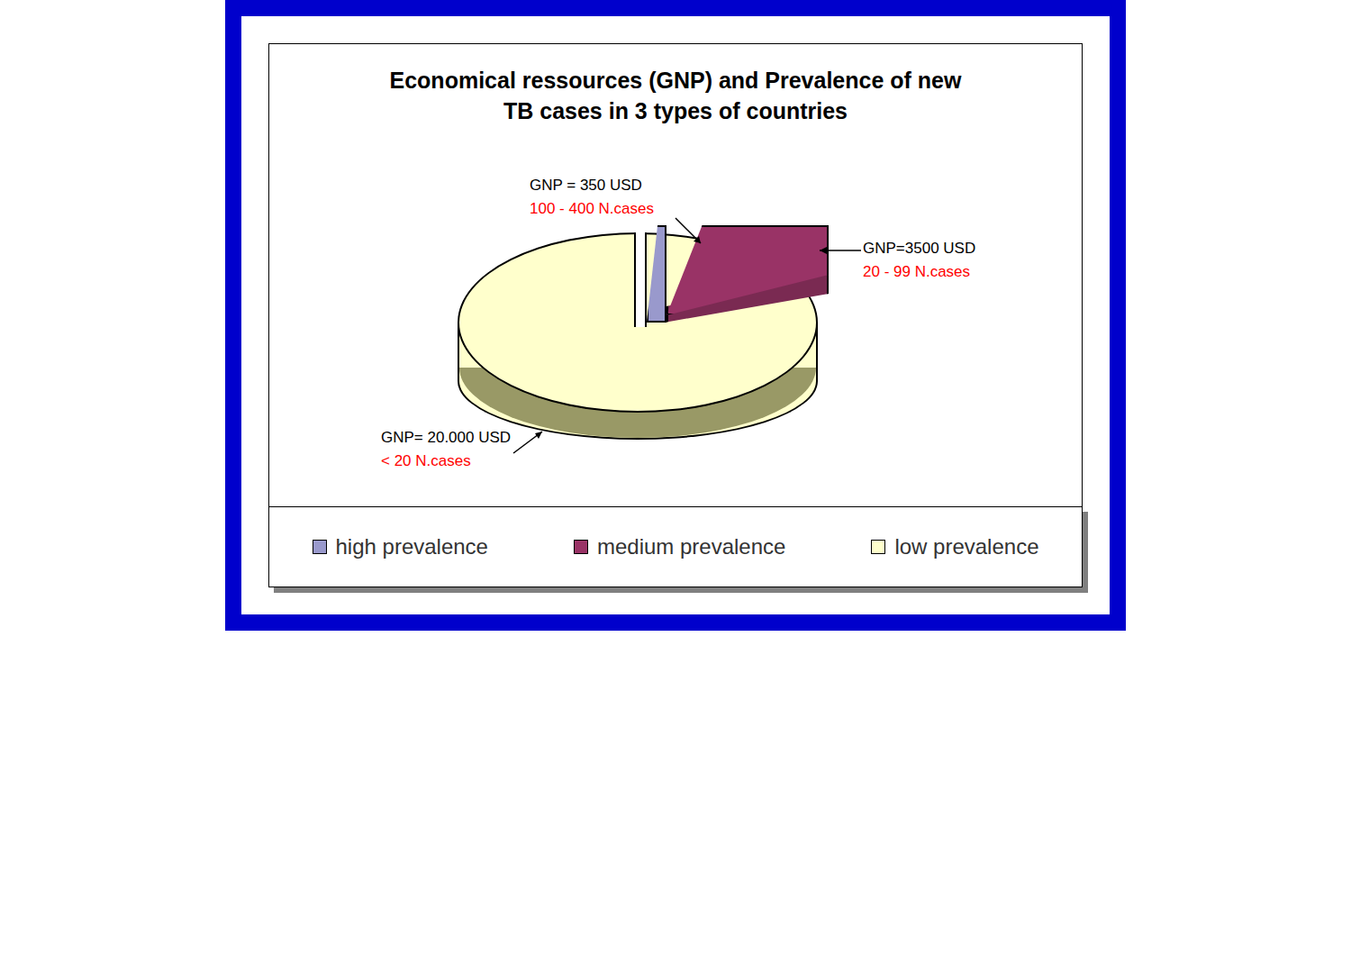Economical ressources (GNP) and Prevalence of new
TB cases in 3 types of countries
GNP = 350 USD
100 - 400 N.cases
GNP=3500 USD
20 - 99 N.cases
GNP= 20.000 USD
< 20 N.cases
high prevalence
medium prevalence
low prevalence